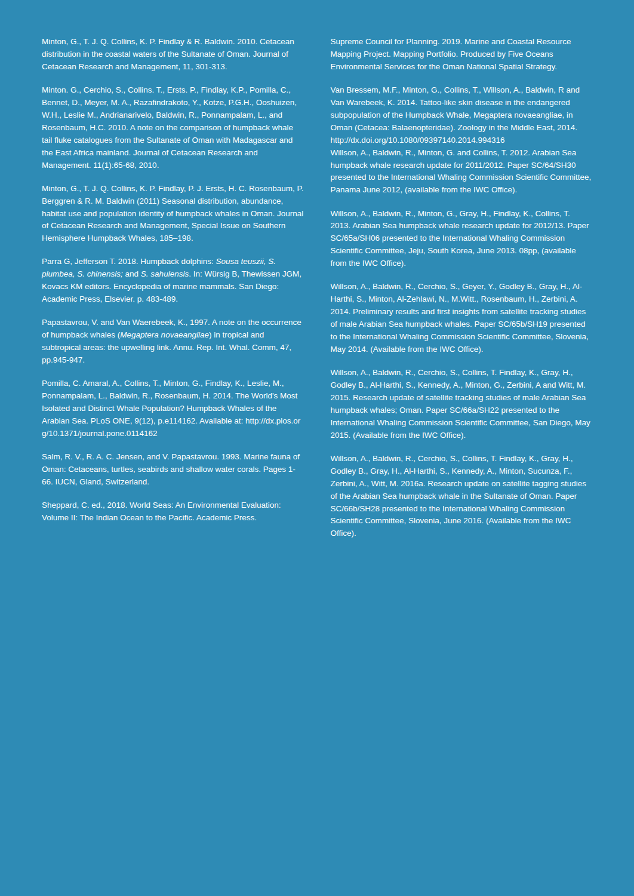Minton, G., T. J. Q. Collins, K. P. Findlay & R. Baldwin. 2010. Cetacean distribution in the coastal waters of the Sultanate of Oman. Journal of Cetacean Research and Management, 11, 301-313.
Minton. G., Cerchio, S., Collins. T., Ersts. P., Findlay, K.P., Pomilla, C., Bennet, D., Meyer, M. A., Razafindrakoto, Y., Kotze, P.G.H., Ooshuizen, W.H., Leslie M., Andrianarivelo, Baldwin, R., Ponnampalam, L., and Rosenbaum, H.C. 2010. A note on the comparison of humpback whale tail fluke catalogues from the Sultanate of Oman with Madagascar and the East Africa mainland. Journal of Cetacean Research and Management. 11(1):65-68, 2010.
Minton, G., T. J. Q. Collins, K. P. Findlay, P. J. Ersts, H. C. Rosenbaum, P. Berggren & R. M. Baldwin (2011) Seasonal distribution, abundance, habitat use and population identity of humpback whales in Oman. Journal of Cetacean Research and Management, Special Issue on Southern Hemisphere Humpback Whales, 185–198.
Parra G, Jefferson T. 2018. Humpback dolphins: Sousa teuszii, S. plumbea, S. chinensis; and S. sahulensis. In: Würsig B, Thewissen JGM, Kovacs KM editors. Encyclopedia of marine mammals. San Diego: Academic Press, Elsevier. p. 483-489.
Papastavrou, V. and Van Waerebeek, K., 1997. A note on the occurrence of humpback whales (Megaptera novaeangliae) in tropical and subtropical areas: the upwelling link. Annu. Rep. Int. Whal. Comm, 47, pp.945-947.
Pomilla, C. Amaral, A., Collins, T., Minton, G., Findlay, K., Leslie, M., Ponnampalam, L., Baldwin, R., Rosenbaum, H. 2014. The World's Most Isolated and Distinct Whale Population? Humpback Whales of the Arabian Sea. PLoS ONE, 9(12), p.e114162. Available at: http://dx.plos.org/10.1371/journal.pone.0114162
Salm, R. V., R. A. C. Jensen, and V. Papastavrou. 1993. Marine fauna of Oman: Cetaceans, turtles, seabirds and shallow water corals. Pages 1-66. IUCN, Gland, Switzerland.
Sheppard, C. ed., 2018. World Seas: An Environmental Evaluation: Volume II: The Indian Ocean to the Pacific. Academic Press.
Supreme Council for Planning. 2019. Marine and Coastal Resource Mapping Project. Mapping Portfolio. Produced by Five Oceans Environmental Services for the Oman National Spatial Strategy.
Van Bressem, M.F., Minton, G., Collins, T., Willson, A., Baldwin, R and Van Warebeek, K. 2014. Tattoo-like skin disease in the endangered subpopulation of the Humpback Whale, Megaptera novaeangliae, in Oman (Cetacea: Balaenopteridae). Zoology in the Middle East, 2014.
http://dx.doi.org/10.1080/09397140.2014.994316
Willson, A., Baldwin, R., Minton, G. and Collins, T. 2012. Arabian Sea humpback whale research update for 2011/2012. Paper SC/64/SH30 presented to the International Whaling Commission Scientific Committee, Panama June 2012, (available from the IWC Office).
Willson, A., Baldwin, R., Minton, G., Gray, H., Findlay, K., Collins, T. 2013. Arabian Sea humpback whale research update for 2012/13. Paper SC/65a/SH06 presented to the International Whaling Commission Scientific Committee, Jeju, South Korea, June 2013. 08pp, (available from the IWC Office).
Willson, A., Baldwin, R., Cerchio, S., Geyer, Y., Godley B., Gray, H., Al-Harthi, S., Minton, Al-Zehlawi, N., M.Witt., Rosenbaum, H., Zerbini, A. 2014. Preliminary results and first insights from satellite tracking studies of male Arabian Sea humpback whales. Paper SC/65b/SH19 presented to the International Whaling Commission Scientific Committee, Slovenia, May 2014. (Available from the IWC Office).
Willson, A., Baldwin, R., Cerchio, S., Collins, T. Findlay, K., Gray, H., Godley B., Al-Harthi, S., Kennedy, A., Minton, G., Zerbini, A and Witt, M. 2015. Research update of satellite tracking studies of male Arabian Sea humpback whales; Oman. Paper SC/66a/SH22 presented to the International Whaling Commission Scientific Committee, San Diego, May 2015. (Available from the IWC Office).
Willson, A., Baldwin, R., Cerchio, S., Collins, T. Findlay, K., Gray, H., Godley B., Gray, H., Al-Harthi, S., Kennedy, A., Minton, Sucunza, F., Zerbini, A., Witt, M. 2016a. Research update on satellite tagging studies of the Arabian Sea humpback whale in the Sultanate of Oman. Paper SC/66b/SH28 presented to the International Whaling Commission Scientific Committee, Slovenia, June 2016. (Available from the IWC Office).